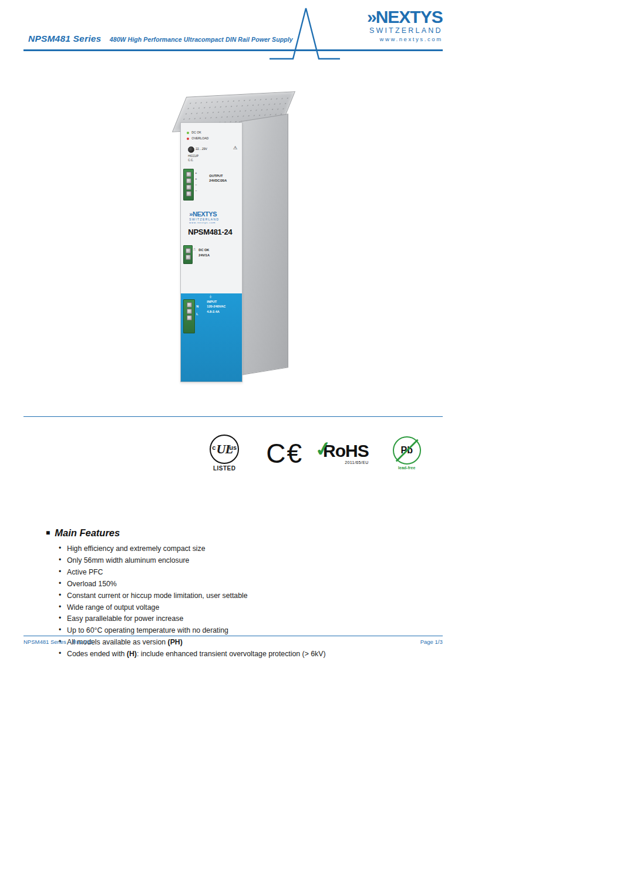NPSM481 Series 480W High Performance Ultracompact DIN Rail Power Supply
»NEXTYS
SWITZERLAND
www.nextys.com
DC OK
OVERLOAD
22…29V
⚠
HICCUP
C.C.
+
+
−
−
OUTPUT
24VDC/20A
»NEXTYS
SWITZERLAND
www.nextys.com
NPSM481-24
⎍
DC OK
24V/1A
⏚
N
L
INPUT
120-240VAC
4.8-2.4A
UL
c
us
LISTED
C€
✓ RoHS
2011/65/EU
Pb
lead-free
■Main Features
High efficiency and extremely compact size
Only 56mm width aluminum enclosure
Active PFC
Overload 150%
Constant current or hiccup mode limitation, user settable
Wide range of output voltage
Easy parallelable for power increase
Up to 60°C operating temperature with no derating
All models available as version (PH)
Codes ended with (H): include enhanced transient overvoltage protection (> 6kV)
NPSM481 Series – Rev.V11 Page 1/3